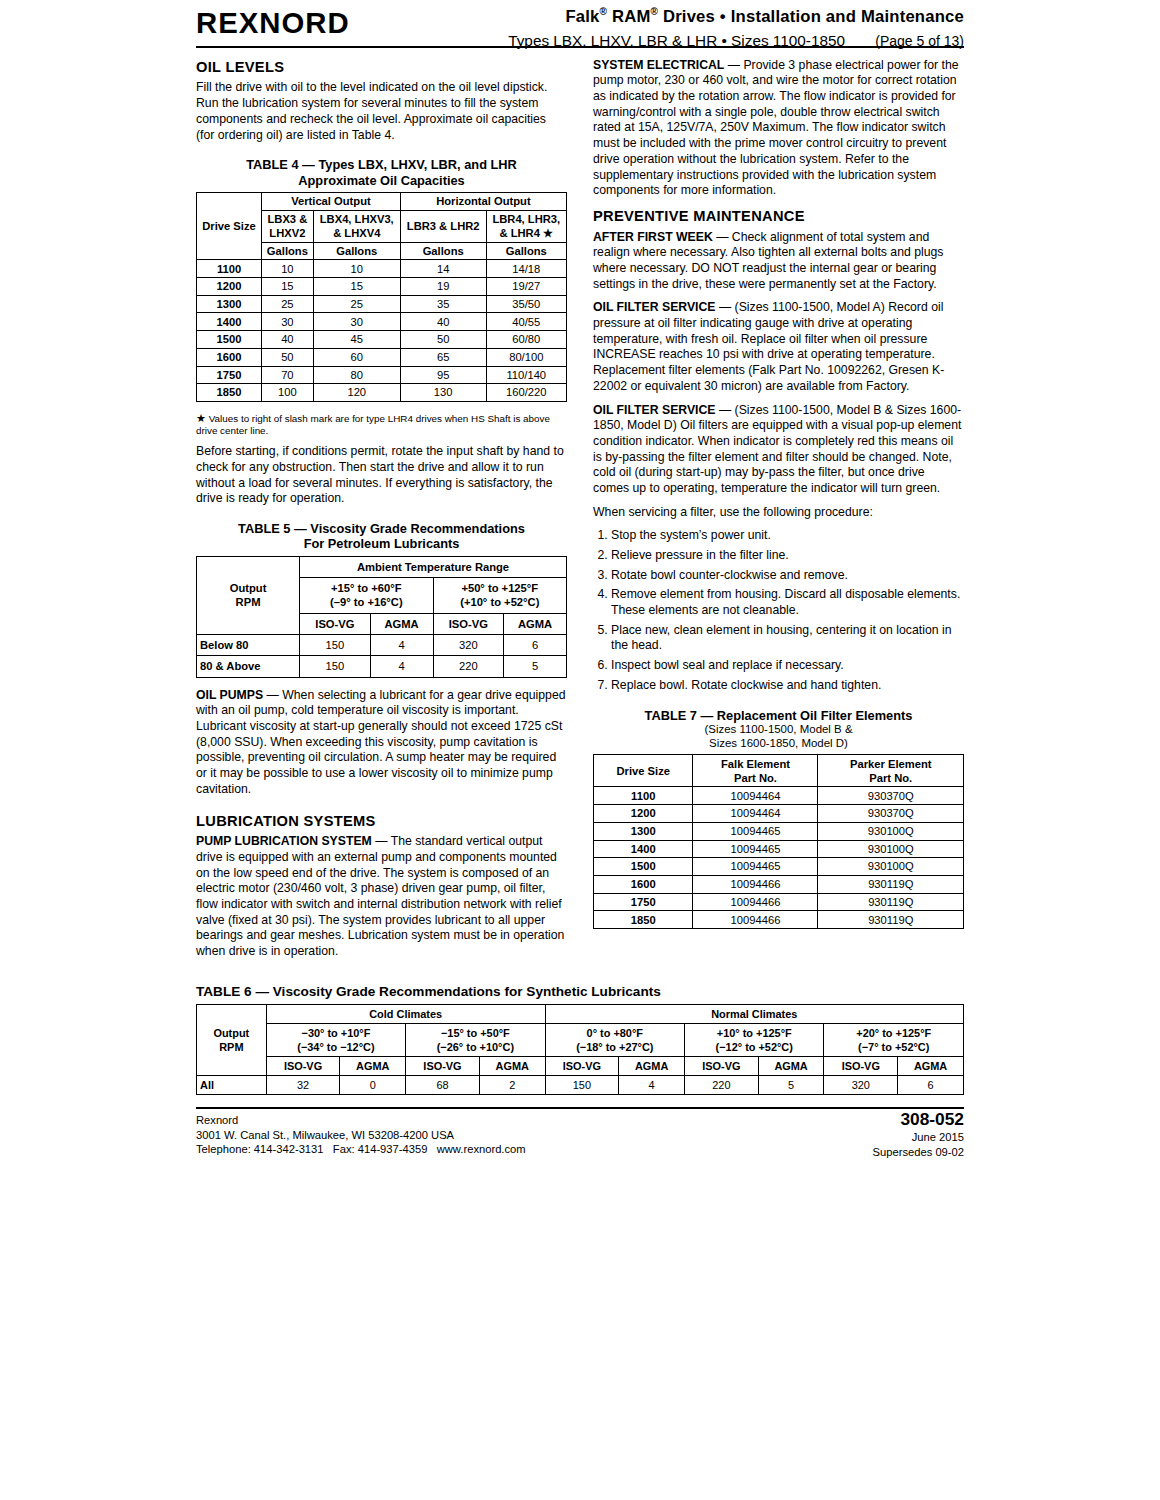REXNORD
Falk® RAM® Drives • Installation and Maintenance
Types LBX, LHXV, LBR & LHR • Sizes 1100-1850 (Page 5 of 13)
OIL LEVELS
Fill the drive with oil to the level indicated on the oil level dipstick. Run the lubrication system for several minutes to fill the system components and recheck the oil level. Approximate oil capacities (for ordering oil) are listed in Table 4.
TABLE 4 — Types LBX, LHXV, LBR, and LHR Approximate Oil Capacities
| Drive Size | Vertical Output | Horizontal Output |
| --- | --- | --- |
| LBX3 & LHXV2 | LBX4, LHXV3, & LHXV4 | LBR3 & LHR2 | LBR4, LHR3, & LHR4 ★ |
| Gallons | Gallons | Gallons | Gallons |
| 1100 | 10 | 10 | 14 | 14/18 |
| 1200 | 15 | 15 | 19 | 19/27 |
| 1300 | 25 | 25 | 35 | 35/50 |
| 1400 | 30 | 30 | 40 | 40/55 |
| 1500 | 40 | 45 | 50 | 60/80 |
| 1600 | 50 | 60 | 65 | 80/100 |
| 1750 | 70 | 80 | 95 | 110/140 |
| 1850 | 100 | 120 | 130 | 160/220 |
★ Values to right of slash mark are for type LHR4 drives when HS Shaft is above drive center line.
Before starting, if conditions permit, rotate the input shaft by hand to check for any obstruction. Then start the drive and allow it to run without a load for several minutes. If everything is satisfactory, the drive is ready for operation.
TABLE 5 — Viscosity Grade Recommendations For Petroleum Lubricants
| Output RPM | Ambient Temperature Range |
| --- | --- |
| +15° to +60°F (–9° to +16°C) | +50° to +125°F (+10° to +52°C) |
| ISO-VG | AGMA | ISO-VG | AGMA |
| Below 80 | 150 | 4 | 320 | 6 |
| 80 & Above | 150 | 4 | 220 | 5 |
OIL PUMPS — When selecting a lubricant for a gear drive equipped with an oil pump, cold temperature oil viscosity is important. Lubricant viscosity at start-up generally should not exceed 1725 cSt (8,000 SSU). When exceeding this viscosity, pump cavitation is possible, preventing oil circulation. A sump heater may be required or it may be possible to use a lower viscosity oil to minimize pump cavitation.
LUBRICATION SYSTEMS
PUMP LUBRICATION SYSTEM — The standard vertical output drive is equipped with an external pump and components mounted on the low speed end of the drive. The system is composed of an electric motor (230/460 volt, 3 phase) driven gear pump, oil filter, flow indicator with switch and internal distribution network with relief valve (fixed at 30 psi). The system provides lubricant to all upper bearings and gear meshes. Lubrication system must be in operation when drive is in operation.
SYSTEM ELECTRICAL — Provide 3 phase electrical power for the pump motor, 230 or 460 volt, and wire the motor for correct rotation as indicated by the rotation arrow. The flow indicator is provided for warning/control with a single pole, double throw electrical switch rated at 15A, 125V/7A, 250V Maximum. The flow indicator switch must be included with the prime mover control circuitry to prevent drive operation without the lubrication system. Refer to the supplementary instructions provided with the lubrication system components for more information.
PREVENTIVE MAINTENANCE
AFTER FIRST WEEK — Check alignment of total system and realign where necessary. Also tighten all external bolts and plugs where necessary. DO NOT readjust the internal gear or bearing settings in the drive, these were permanently set at the Factory.
OIL FILTER SERVICE — (Sizes 1100-1500, Model A) Record oil pressure at oil filter indicating gauge with drive at operating temperature, with fresh oil. Replace oil filter when oil pressure INCREASE reaches 10 psi with drive at operating temperature. Replacement filter elements (Falk Part No. 10092262, Gresen K-22002 or equivalent 30 micron) are available from Factory.
OIL FILTER SERVICE — (Sizes 1100-1500, Model B & Sizes 1600-1850, Model D) Oil filters are equipped with a visual pop-up element condition indicator. When indicator is completely red this means oil is by-passing the filter element and filter should be changed. Note, cold oil (during start-up) may by-pass the filter, but once drive comes up to operating, temperature the indicator will turn green.
When servicing a filter, use the following procedure:
Stop the system’s power unit.
Relieve pressure in the filter line.
Rotate bowl counter-clockwise and remove.
Remove element from housing. Discard all disposable elements. These elements are not cleanable.
Place new, clean element in housing, centering it on location in the head.
Inspect bowl seal and replace if necessary.
Replace bowl. Rotate clockwise and hand tighten.
TABLE 7 — Replacement Oil Filter Elements (Sizes 1100-1500, Model B & Sizes 1600-1850, Model D)
| Drive Size | Falk Element Part No. | Parker Element Part No. |
| --- | --- | --- |
| 1100 | 10094464 | 930370Q |
| 1200 | 10094464 | 930370Q |
| 1300 | 10094465 | 930100Q |
| 1400 | 10094465 | 930100Q |
| 1500 | 10094465 | 930100Q |
| 1600 | 10094466 | 930119Q |
| 1750 | 10094466 | 930119Q |
| 1850 | 10094466 | 930119Q |
TABLE 6 — Viscosity Grade Recommendations for Synthetic Lubricants
| Output RPM | Cold Climates | Normal Climates |
| --- | --- | --- |
| −30° to +10°F (−34° to −12°C) | −15° to +50°F (−26° to +10°C) | 0° to +80°F (−18° to +27°C) | +10° to +125°F (−12° to +52°C) | +20° to +125°F (−7° to +52°C) |
| ISO-VG | AGMA | ISO-VG | AGMA | ISO-VG | AGMA | ISO-VG | AGMA | ISO-VG | AGMA |
| All | 32 | 0 | 68 | 2 | 150 | 4 | 220 | 5 | 320 | 6 |
Rexnord
3001 W. Canal St., Milwaukee, WI 53208-4200 USA
Telephone: 414-342-3131 Fax: 414-937-4359 www.rexnord.com
308-052
June 2015
Supersedes 09-02